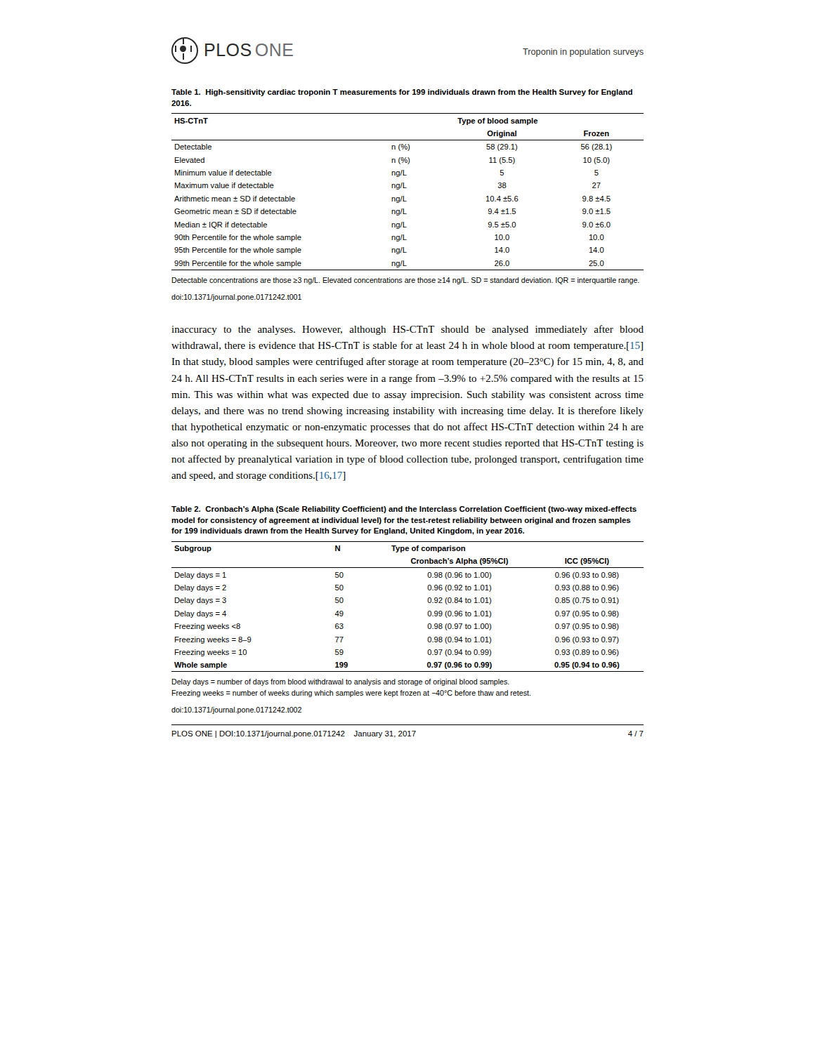PLOSONE
Troponin in population surveys
Table 1. High-sensitivity cardiac troponin T measurements for 199 individuals drawn from the Health Survey for England 2016.
| HS-CTnT | | Type of blood sample |
| --- | --- | --- |
| | | Original | Frozen |
| Detectable | n (%) | 58 (29.1) | 56 (28.1) |
| Elevated | n (%) | 11 (5.5) | 10 (5.0) |
| Minimum value if detectable | ng/L | 5 | 5 |
| Maximum value if detectable | ng/L | 38 | 27 |
| Arithmetic mean ± SD if detectable | ng/L | 10.4 ±5.6 | 9.8 ±4.5 |
| Geometric mean ± SD if detectable | ng/L | 9.4 ±1.5 | 9.0 ±1.5 |
| Median ± IQR if detectable | ng/L | 9.5 ±5.0 | 9.0 ±6.0 |
| 90th Percentile for the whole sample | ng/L | 10.0 | 10.0 |
| 95th Percentile for the whole sample | ng/L | 14.0 | 14.0 |
| 99th Percentile for the whole sample | ng/L | 26.0 | 25.0 |
Detectable concentrations are those ≥3 ng/L. Elevated concentrations are those ≥14 ng/L. SD = standard deviation. IQR = interquartile range.
doi:10.1371/journal.pone.0171242.t001
inaccuracy to the analyses. However, although HS-CTnT should be analysed immediately after blood withdrawal, there is evidence that HS-CTnT is stable for at least 24 h in whole blood at room temperature.[15] In that study, blood samples were centrifuged after storage at room temperature (20–23°C) for 15 min, 4, 8, and 24 h. All HS-CTnT results in each series were in a range from –3.9% to +2.5% compared with the results at 15 min. This was within what was expected due to assay imprecision. Such stability was consistent across time delays, and there was no trend showing increasing instability with increasing time delay. It is therefore likely that hypothetical enzymatic or non-enzymatic processes that do not affect HS-CTnT detection within 24 h are also not operating in the subsequent hours. Moreover, two more recent studies reported that HS-CTnT testing is not affected by preanalytical variation in type of blood collection tube, prolonged transport, centrifugation time and speed, and storage conditions.[16,17]
Table 2. Cronbach’s Alpha (Scale Reliability Coefficient) and the Interclass Correlation Coefficient (two-way mixed-effects model for consistency of agreement at individual level) for the test-retest reliability between original and frozen samples for 199 individuals drawn from the Health Survey for England, United Kingdom, in year 2016.
| Subgroup | N | Type of comparison |
| --- | --- | --- |
| | | Cronbach’s Alpha (95%CI) | ICC (95%CI) |
| Delay days = 1 | 50 | 0.98 (0.96 to 1.00) | 0.96 (0.93 to 0.98) |
| Delay days = 2 | 50 | 0.96 (0.92 to 1.01) | 0.93 (0.88 to 0.96) |
| Delay days = 3 | 50 | 0.92 (0.84 to 1.01) | 0.85 (0.75 to 0.91) |
| Delay days = 4 | 49 | 0.99 (0.96 to 1.01) | 0.97 (0.95 to 0.98) |
| Freezing weeks <8 | 63 | 0.98 (0.97 to 1.00) | 0.97 (0.95 to 0.98) |
| Freezing weeks = 8–9 | 77 | 0.98 (0.94 to 1.01) | 0.96 (0.93 to 0.97) |
| Freezing weeks = 10 | 59 | 0.97 (0.94 to 0.99) | 0.93 (0.89 to 0.96) |
| Whole sample | 199 | 0.97 (0.96 to 0.99) | 0.95 (0.94 to 0.96) |
Delay days = number of days from blood withdrawal to analysis and storage of original blood samples.
Freezing weeks = number of weeks during which samples were kept frozen at −40°C before thaw and retest.
doi:10.1371/journal.pone.0171242.t002
PLOS ONE | DOI:10.1371/journal.pone.0171242 January 31, 2017
4 / 7